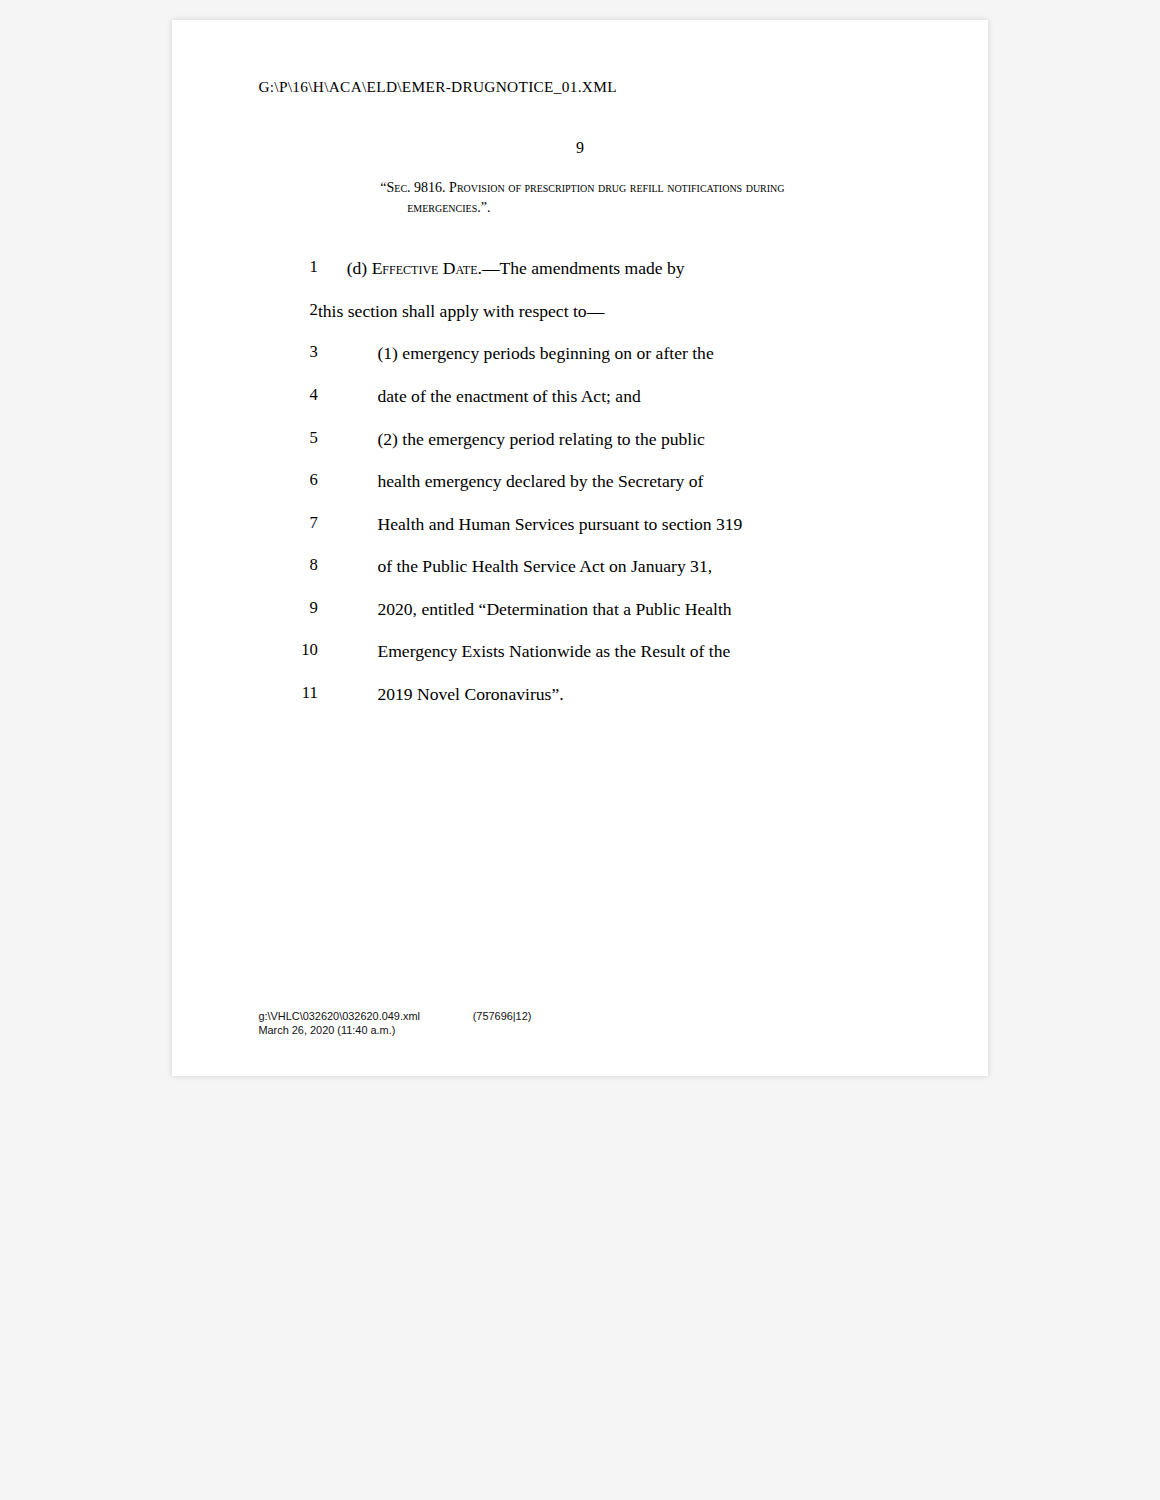G:\P\16\H\ACA\ELD\EMER-DRUGNOTICE_01.XML
9
“Sec. 9816. Provision of prescription drug refill notifications during emergencies.”.
| 1 | (d) Effective Date. —The amendments made by |
| 2 | this section shall apply with respect to— |
| 3 | (1) emergency periods beginning on or after the |
| 4 | date of the enactment of this Act; and |
| 5 | (2) the emergency period relating to the public |
| 6 | health emergency declared by the Secretary of |
| 7 | Health and Human Services pursuant to section 319 |
| 8 | of the Public Health Service Act on January 31, |
| 9 | 2020, entitled “Determination that a Public Health |
| 10 | Emergency Exists Nationwide as the Result of the |
| 11 | 2019 Novel Coronavirus”. |
g:\VHLC\032620\032620.049.xml (757696|12)
March 26, 2020 (11:40 a.m.)